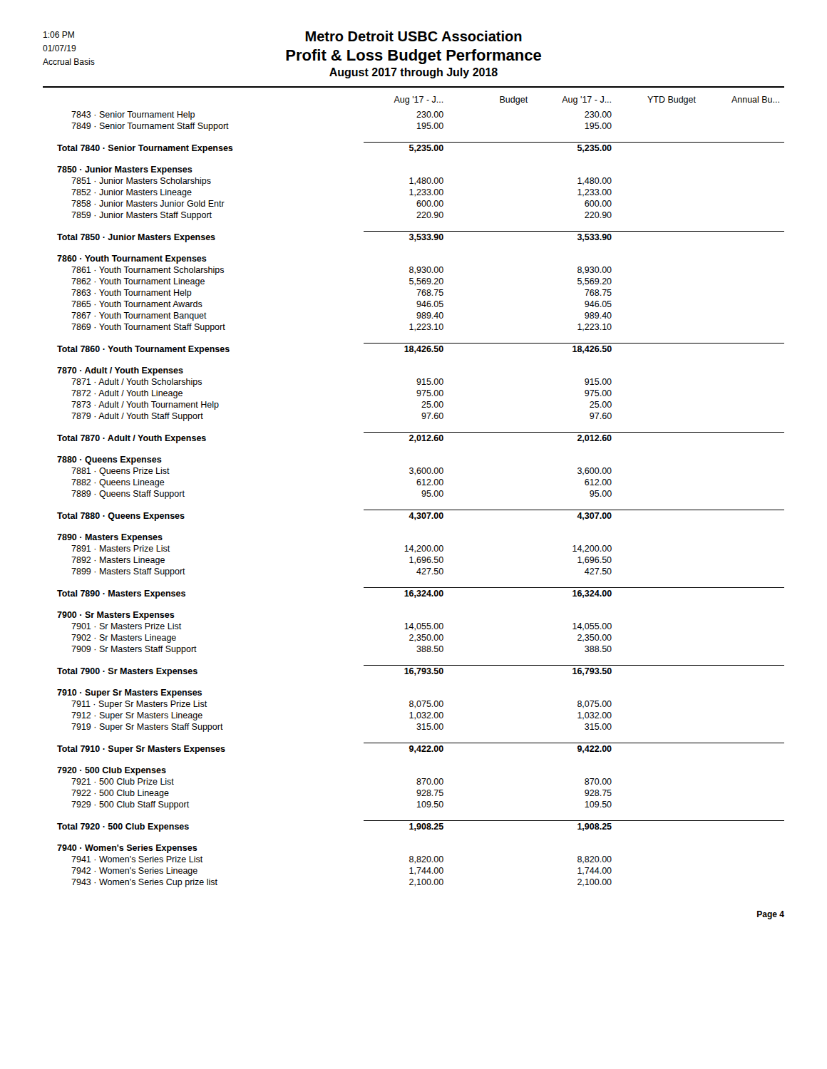1:06 PM
01/07/19
Accrual Basis
Metro Detroit USBC Association
Profit & Loss Budget Performance
August 2017 through July 2018
| | Aug '17 - J... | Budget | Aug '17 - J... | YTD Budget | Annual Bu... |
| --- | --- | --- | --- | --- | --- |
| 7843 · Senior Tournament Help | 230.00 | | 230.00 | | |
| 7849 · Senior Tournament Staff Support | 195.00 | | 195.00 | | |
| Total 7840 · Senior Tournament Expenses | 5,235.00 | | 5,235.00 | | |
| 7850 · Junior Masters Expenses | | | | | |
| 7851 · Junior Masters Scholarships | 1,480.00 | | 1,480.00 | | |
| 7852 · Junior Masters Lineage | 1,233.00 | | 1,233.00 | | |
| 7858 · Junior Masters Junior Gold Entr | 600.00 | | 600.00 | | |
| 7859 · Junior Masters Staff Support | 220.90 | | 220.90 | | |
| Total 7850 · Junior Masters Expenses | 3,533.90 | | 3,533.90 | | |
| 7860 · Youth Tournament Expenses | | | | | |
| 7861 · Youth Tournament Scholarships | 8,930.00 | | 8,930.00 | | |
| 7862 · Youth Tournament Lineage | 5,569.20 | | 5,569.20 | | |
| 7863 · Youth Tournament Help | 768.75 | | 768.75 | | |
| 7865 · Youth Tournament Awards | 946.05 | | 946.05 | | |
| 7867 · Youth Tournament Banquet | 989.40 | | 989.40 | | |
| 7869 · Youth Tournament Staff Support | 1,223.10 | | 1,223.10 | | |
| Total 7860 · Youth Tournament Expenses | 18,426.50 | | 18,426.50 | | |
| 7870 · Adult / Youth Expenses | | | | | |
| 7871 · Adult / Youth Scholarships | 915.00 | | 915.00 | | |
| 7872 · Adult / Youth Lineage | 975.00 | | 975.00 | | |
| 7873 · Adult / Youth Tournament Help | 25.00 | | 25.00 | | |
| 7879 · Adult / Youth Staff Support | 97.60 | | 97.60 | | |
| Total 7870 · Adult / Youth Expenses | 2,012.60 | | 2,012.60 | | |
| 7880 · Queens Expenses | | | | | |
| 7881 · Queens Prize List | 3,600.00 | | 3,600.00 | | |
| 7882 · Queens Lineage | 612.00 | | 612.00 | | |
| 7889 · Queens Staff Support | 95.00 | | 95.00 | | |
| Total 7880 · Queens Expenses | 4,307.00 | | 4,307.00 | | |
| 7890 · Masters Expenses | | | | | |
| 7891 · Masters Prize List | 14,200.00 | | 14,200.00 | | |
| 7892 · Masters Lineage | 1,696.50 | | 1,696.50 | | |
| 7899 · Masters Staff Support | 427.50 | | 427.50 | | |
| Total 7890 · Masters Expenses | 16,324.00 | | 16,324.00 | | |
| 7900 · Sr Masters Expenses | | | | | |
| 7901 · Sr Masters Prize List | 14,055.00 | | 14,055.00 | | |
| 7902 · Sr Masters Lineage | 2,350.00 | | 2,350.00 | | |
| 7909 · Sr Masters Staff Support | 388.50 | | 388.50 | | |
| Total 7900 · Sr Masters Expenses | 16,793.50 | | 16,793.50 | | |
| 7910 · Super Sr Masters Expenses | | | | | |
| 7911 · Super Sr Masters Prize List | 8,075.00 | | 8,075.00 | | |
| 7912 · Super Sr Masters Lineage | 1,032.00 | | 1,032.00 | | |
| 7919 · Super Sr Masters Staff Support | 315.00 | | 315.00 | | |
| Total 7910 · Super Sr Masters Expenses | 9,422.00 | | 9,422.00 | | |
| 7920 · 500 Club Expenses | | | | | |
| 7921 · 500 Club Prize List | 870.00 | | 870.00 | | |
| 7922 · 500 Club Lineage | 928.75 | | 928.75 | | |
| 7929 · 500 Club Staff Support | 109.50 | | 109.50 | | |
| Total 7920 · 500 Club Expenses | 1,908.25 | | 1,908.25 | | |
| 7940 · Women's Series Expenses | | | | | |
| 7941 · Women's Series Prize List | 8,820.00 | | 8,820.00 | | |
| 7942 · Women's Series Lineage | 1,744.00 | | 1,744.00 | | |
| 7943 · Women's Series Cup prize list | 2,100.00 | | 2,100.00 | | |
Page 4